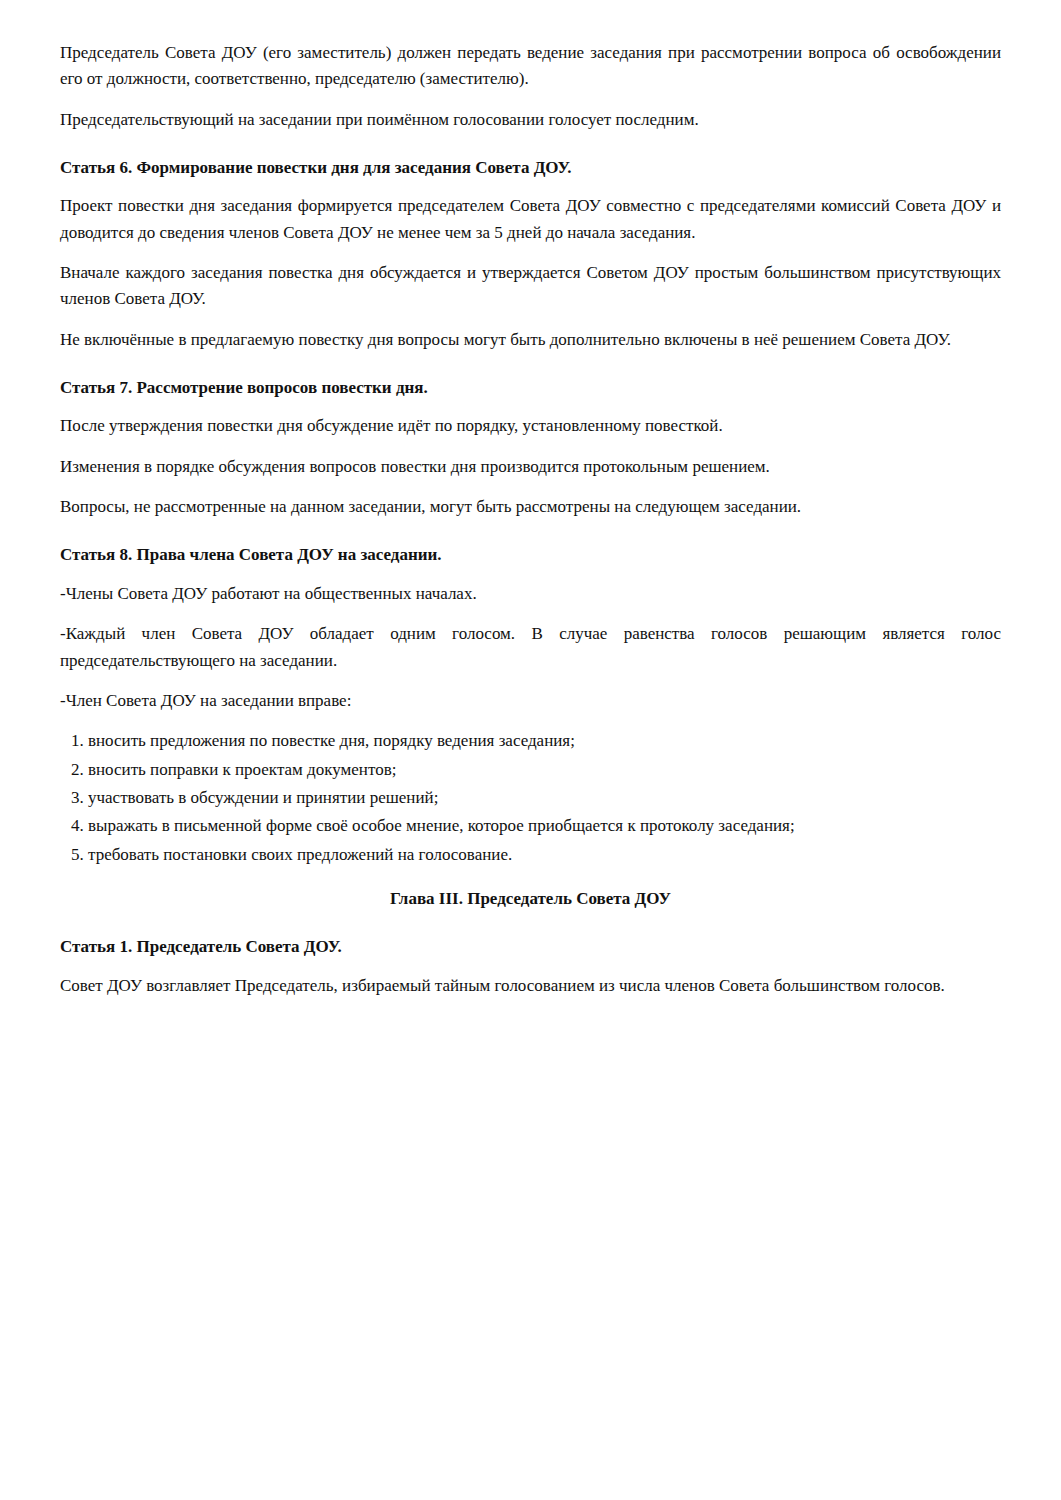Председатель Совета ДОУ (его заместитель) должен передать ведение заседания при рассмотрении вопроса об освобождении его от должности, соответственно, председателю (заместителю).
Председательствующий на заседании при поимённом голосовании голосует последним.
Статья 6. Формирование повестки дня для заседания Совета ДОУ.
Проект повестки дня заседания формируется председателем Совета ДОУ совместно с председателями комиссий Совета ДОУ и доводится до сведения членов Совета ДОУ не менее чем за 5 дней до начала заседания.
Вначале каждого заседания повестка дня обсуждается и утверждается Советом ДОУ простым большинством присутствующих членов Совета ДОУ.
Не включённые в предлагаемую повестку дня вопросы могут быть дополнительно включены в неё решением Совета ДОУ.
Статья 7. Рассмотрение вопросов повестки дня.
После утверждения повестки дня обсуждение идёт по порядку, установленному повесткой.
Изменения в порядке обсуждения вопросов повестки дня производится протокольным решением.
Вопросы, не рассмотренные на данном заседании, могут быть рассмотрены на следующем заседании.
Статья 8. Права члена Совета ДОУ на заседании.
-Члены Совета ДОУ работают на общественных началах.
-Каждый член Совета ДОУ обладает одним голосом. В случае равенства голосов решающим является голос председательствующего на заседании.
-Член Совета ДОУ на заседании вправе:
вносить предложения по повестке дня, порядку ведения заседания;
вносить поправки к проектам документов;
участвовать в обсуждении и принятии решений;
выражать в письменной форме своё особое мнение, которое приобщается к протоколу заседания;
требовать постановки своих предложений на голосование.
Глава III. Председатель Совета ДОУ
Статья 1. Председатель Совета ДОУ.
Совет ДОУ возглавляет Председатель, избираемый тайным голосованием из числа членов Совета большинством голосов.